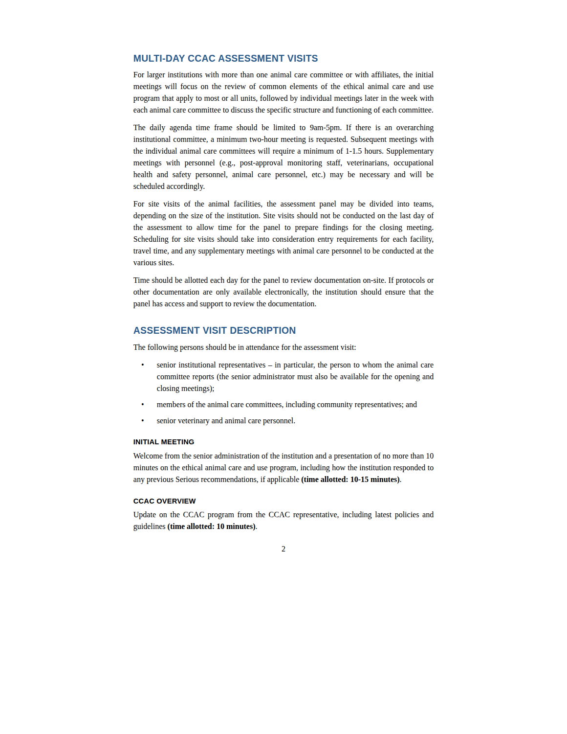Multi-day CCAC assessment visits
For larger institutions with more than one animal care committee or with affiliates, the initial meetings will focus on the review of common elements of the ethical animal care and use program that apply to most or all units, followed by individual meetings later in the week with each animal care committee to discuss the specific structure and functioning of each committee.
The daily agenda time frame should be limited to 9am-5pm. If there is an overarching institutional committee, a minimum two-hour meeting is requested. Subsequent meetings with the individual animal care committees will require a minimum of 1-1.5 hours. Supplementary meetings with personnel (e.g., post-approval monitoring staff, veterinarians, occupational health and safety personnel, animal care personnel, etc.) may be necessary and will be scheduled accordingly.
For site visits of the animal facilities, the assessment panel may be divided into teams, depending on the size of the institution. Site visits should not be conducted on the last day of the assessment to allow time for the panel to prepare findings for the closing meeting. Scheduling for site visits should take into consideration entry requirements for each facility, travel time, and any supplementary meetings with animal care personnel to be conducted at the various sites.
Time should be allotted each day for the panel to review documentation on-site. If protocols or other documentation are only available electronically, the institution should ensure that the panel has access and support to review the documentation.
Assessment visit description
The following persons should be in attendance for the assessment visit:
senior institutional representatives – in particular, the person to whom the animal care committee reports (the senior administrator must also be available for the opening and closing meetings);
members of the animal care committees, including community representatives; and
senior veterinary and animal care personnel.
Initial meeting
Welcome from the senior administration of the institution and a presentation of no more than 10 minutes on the ethical animal care and use program, including how the institution responded to any previous Serious recommendations, if applicable (time allotted: 10-15 minutes).
CCAC overview
Update on the CCAC program from the CCAC representative, including latest policies and guidelines (time allotted: 10 minutes).
2